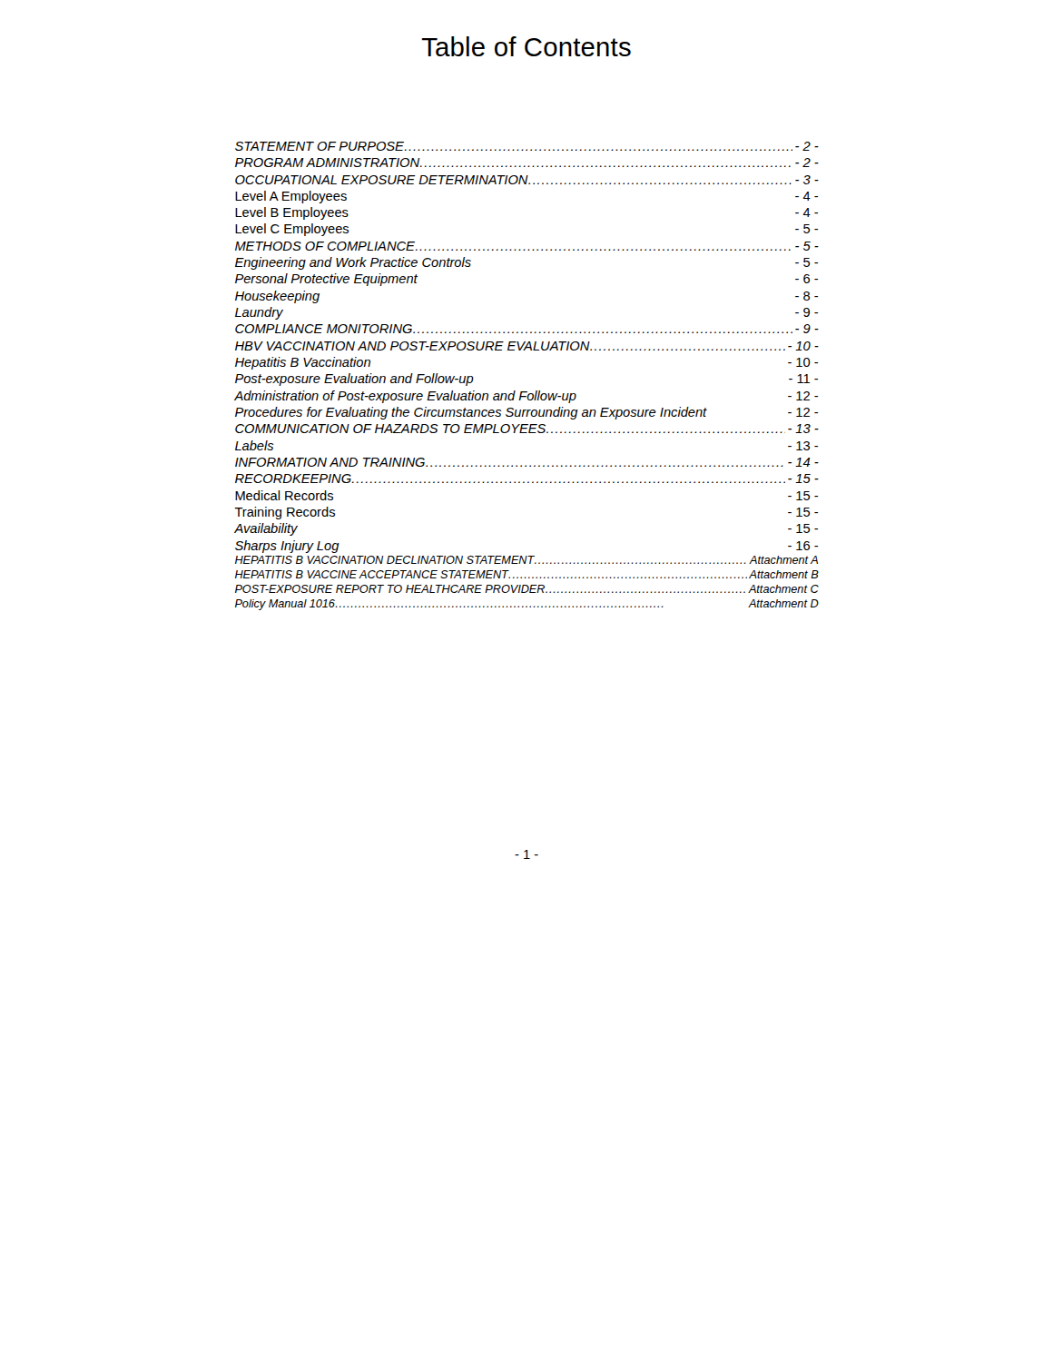Table of Contents
STATEMENT OF PURPOSE ........................................................................................................................................... - 2 -
PROGRAM ADMINISTRATION ..................................................................................................................... - 2 -
OCCUPATIONAL EXPOSURE DETERMINATION ................................................................................................. - 3 -
Level A Employees .......................................................................................................................................... - 4 -
Level B Employees .......................................................................................................................................... - 4 -
Level C Employees .......................................................................................................................................... - 5 -
METHODS OF COMPLIANCE ..................................................................................................................... - 5 -
Engineering and Work Practice Controls .......................................................................................................... - 5 -
Personal Protective Equipment .......................................................................................................... - 6 -
Housekeeping .......................................................................................................... - 8 -
Laundry .......................................................................................................... - 9 -
COMPLIANCE MONITORING ..................................................................................................................... - 9 -
HBV VACCINATION AND POST-EXPOSURE EVALUATION ............................................................................. - 10 -
Hepatitis B Vaccination .......................................................................................................... - 10 -
Post-exposure Evaluation and Follow-up .......................................................................................................... - 11 -
Administration of Post-exposure Evaluation and Follow-up .......................................................................................................... - 12 -
Procedures for Evaluating the Circumstances Surrounding an Exposure Incident .......................................................................................................... - 12 -
COMMUNICATION OF HAZARDS TO EMPLOYEES ............................................................................. - 13 -
Labels .......................................................................................................... - 13 -
INFORMATION AND TRAINING ..................................................................................................................... - 14 -
RECORDKEEPING ..................................................................................................................... - 15 -
Medical Records .......................................................................................................... - 15 -
Training Records .......................................................................................................... - 15 -
Availability .......................................................................................................... - 15 -
Sharps Injury Log .......................................................................................................... - 16 -
HEPATITIS B VACCINATION DECLINATION STATEMENT ..................................................................................... Attachment A
HEPATITIS B VACCINE ACCEPTANCE STATEMENT ..................................................................................... Attachment B
POST-EXPOSURE REPORT TO HEALTHCARE PROVIDER ..................................................................................... Attachment C
Policy Manual 1016 ..................................................................................... Attachment D
- 1 -